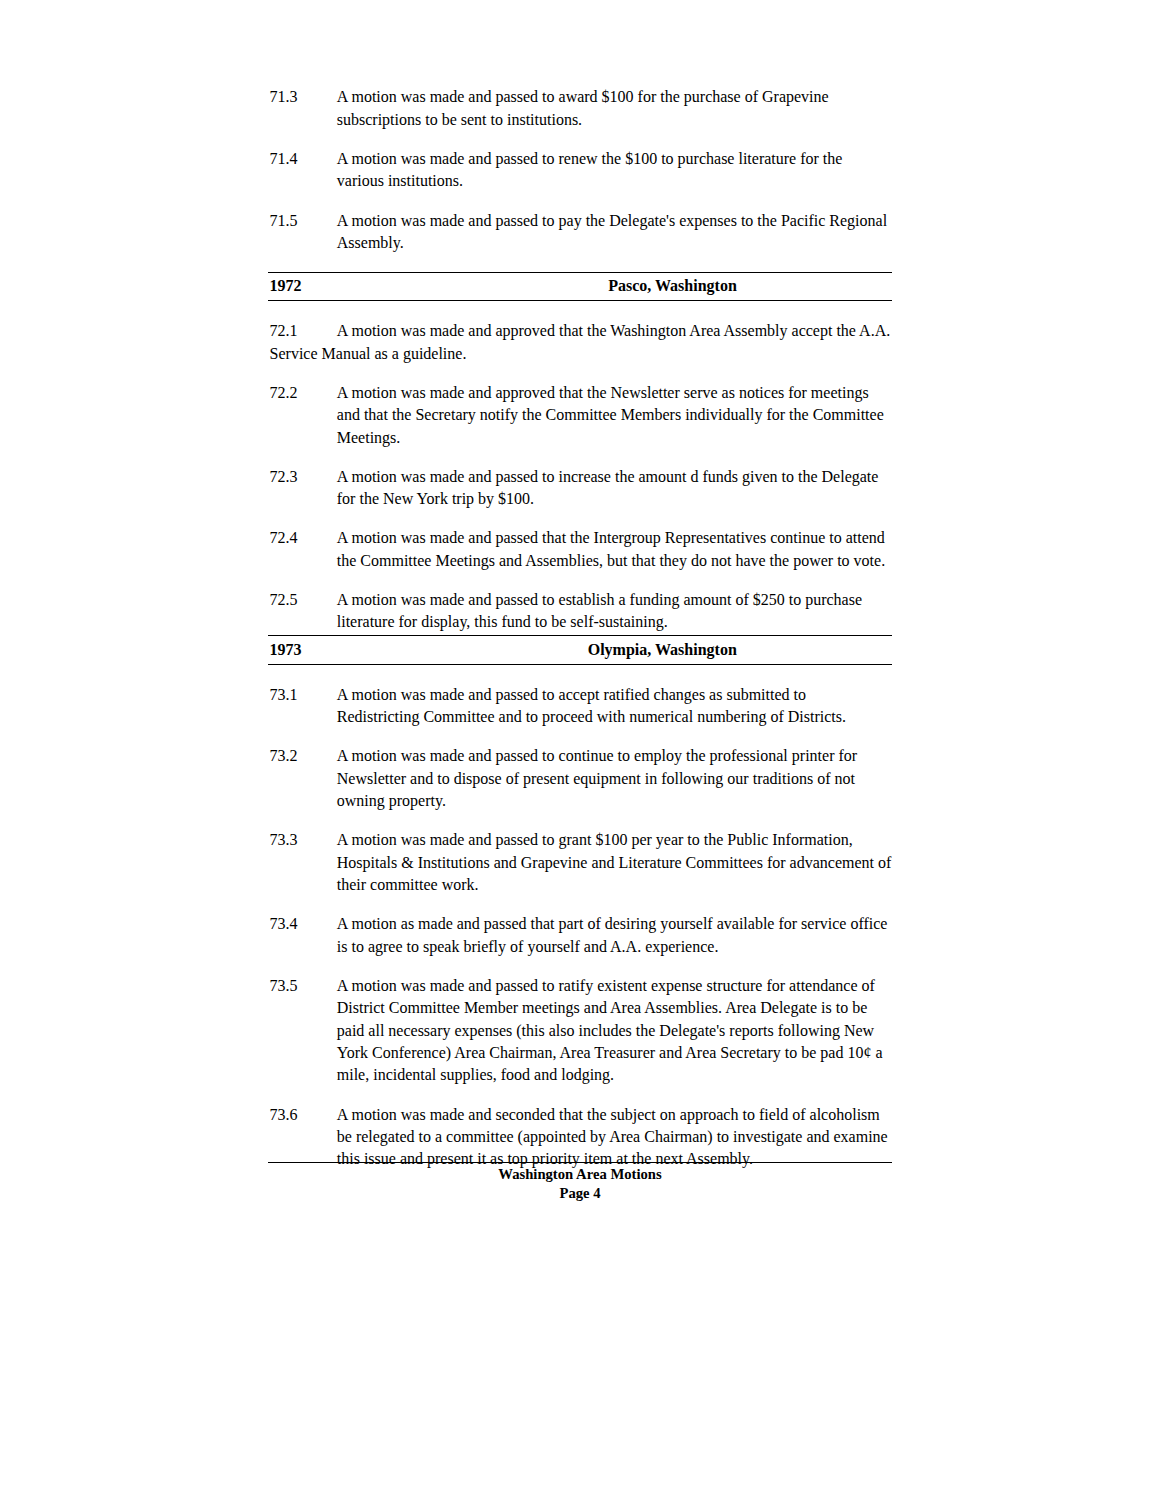71.3
A motion was made and passed to award $100 for the purchase of Grapevine subscriptions to be sent to institutions.
71.4
A motion was made and passed to renew the $100 to purchase literature for the various institutions.
71.5
A motion was made and passed to pay the Delegate's expenses to the Pacific Regional Assembly.
1972
Pasco, Washington
72.1 A motion was made and approved that the Washington Area Assembly accept the A.A. Service Manual as a guideline.
72.2
A motion was made and approved that the Newsletter serve as notices for meetings and that the Secretary notify the Committee Members individually for the Committee Meetings.
72.3
A motion was made and passed to increase the amount d funds given to the Delegate for the New York trip by $100.
72.4
A motion was made and passed that the Intergroup Representatives continue to attend the Committee Meetings and Assemblies, but that they do not have the power to vote.
72.5
A motion was made and passed to establish a funding amount of $250 to purchase literature for display, this fund to be self-sustaining.
1973
Olympia, Washington
73.1
A motion was made and passed to accept ratified changes as submitted to Redistricting Committee and to proceed with numerical numbering of Districts.
73.2
A motion was made and passed to continue to employ the professional printer for Newsletter and to dispose of present equipment in following our traditions of not owning property.
73.3
A motion was made and passed to grant $100 per year to the Public Information, Hospitals & Institutions and Grapevine and Literature Committees for advancement of their committee work.
73.4
A motion as made and passed that part of desiring yourself available for service office is to agree to speak briefly of yourself and A.A. experience.
73.5
A motion was made and passed to ratify existent expense structure for attendance of District Committee Member meetings and Area Assemblies. Area Delegate is to be paid all necessary expenses (this also includes the Delegate's reports following New York Conference) Area Chairman, Area Treasurer and Area Secretary to be pad 10¢ a mile, incidental supplies, food and lodging.
73.6
A motion was made and seconded that the subject on approach to field of alcoholism be relegated to a committee (appointed by Area Chairman) to investigate and examine this issue and present it as top priority item at the next Assembly.
Washington Area Motions
Page 4